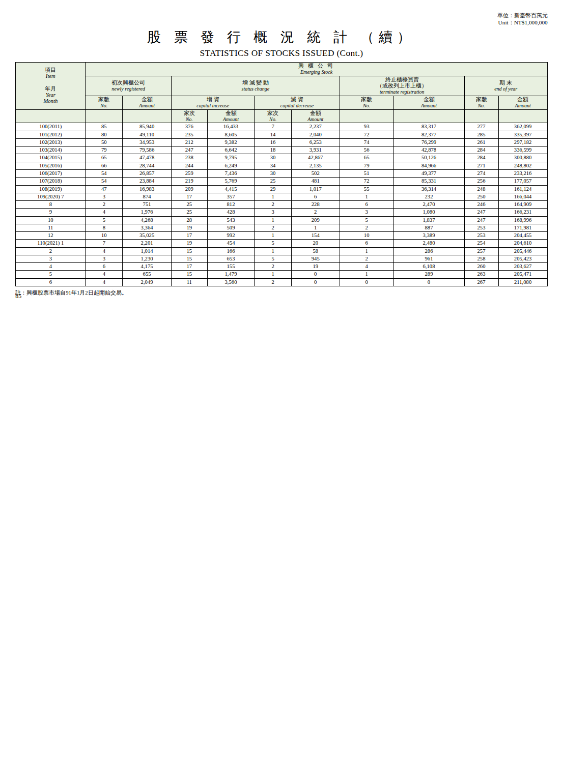單位：新臺幣百萬元
Unit：NT$1,000,000
股 票 發 行 概 況 統 計 （續）
STATISTICS OF STOCKS ISSUED (Cont.)
| 項目 Item 年月 Year Month | 興 櫃 公 司 Emerging Stock |
| --- | --- |
| 初次興櫃公司 newly registered | 增 減 變 動 status change | 終止櫃檯買賣 （或改列上市上櫃） terminate registration | 期 末 end of year |
| 家數 No. | 金額 Amount | 增 資 capital increase | 減 資 capital decrease | 家數 No. | 金額 Amount | 家數 No. | 金額 Amount |
| | | | 家次 No. | 金額 Amount | 家次 No. | 金額 Amount | | | | |
| 100(2011) | 85 | 85,940 | 376 | 16,433 | 7 | 2,237 | 93 | 83,317 | 277 | 362,099 |
| 101(2012) | 80 | 49,110 | 235 | 8,605 | 14 | 2,040 | 72 | 82,377 | 285 | 335,397 |
| 102(2013) | 50 | 34,953 | 212 | 9,382 | 16 | 6,253 | 74 | 76,299 | 261 | 297,182 |
| 103(2014) | 79 | 79,586 | 247 | 6,642 | 18 | 3,931 | 56 | 42,878 | 284 | 336,599 |
| 104(2015) | 65 | 47,478 | 238 | 9,795 | 30 | 42,867 | 65 | 50,126 | 284 | 300,880 |
| 105(2016) | 66 | 28,744 | 244 | 6,249 | 34 | 2,135 | 79 | 84,966 | 271 | 248,802 |
| 106(2017) | 54 | 26,857 | 259 | 7,436 | 30 | 502 | 51 | 49,377 | 274 | 233,216 |
| 107(2018) | 54 | 23,884 | 219 | 5,769 | 25 | 481 | 72 | 85,331 | 256 | 177,057 |
| 108(2019) | 47 | 16,983 | 209 | 4,415 | 29 | 1,017 | 55 | 36,314 | 248 | 161,124 |
| 109(2020) 7 | 3 | 874 | 17 | 357 | 1 | 6 | 1 | 232 | 250 | 166,044 |
| 8 | 2 | 751 | 25 | 812 | 2 | 228 | 6 | 2,470 | 246 | 164,909 |
| 9 | 4 | 1,976 | 25 | 428 | 3 | 2 | 3 | 1,080 | 247 | 166,231 |
| 10 | 5 | 4,268 | 28 | 543 | 1 | 209 | 5 | 1,837 | 247 | 168,996 |
| 11 | 8 | 3,364 | 19 | 509 | 2 | 1 | 2 | 887 | 253 | 171,981 |
| 12 | 10 | 35,025 | 17 | 992 | 1 | 154 | 10 | 3,389 | 253 | 204,455 |
| 110(2021) 1 | 7 | 2,201 | 19 | 454 | 5 | 20 | 6 | 2,480 | 254 | 204,610 |
| 2 | 4 | 1,014 | 15 | 166 | 1 | 58 | 1 | 286 | 257 | 205,446 |
| 3 | 3 | 1,230 | 15 | 653 | 5 | 945 | 2 | 961 | 258 | 205,423 |
| 4 | 6 | 4,175 | 17 | 155 | 2 | 19 | 4 | 6,108 | 260 | 203,627 |
| 5 | 4 | 655 | 15 | 1,479 | 1 | 0 | 1 | 289 | 263 | 205,471 |
| 6 | 4 | 2,049 | 11 | 3,560 | 2 | 0 | 0 | 0 | 267 | 211,080 |
註：興櫃股票市場自91年1月2日起開始交易。
85